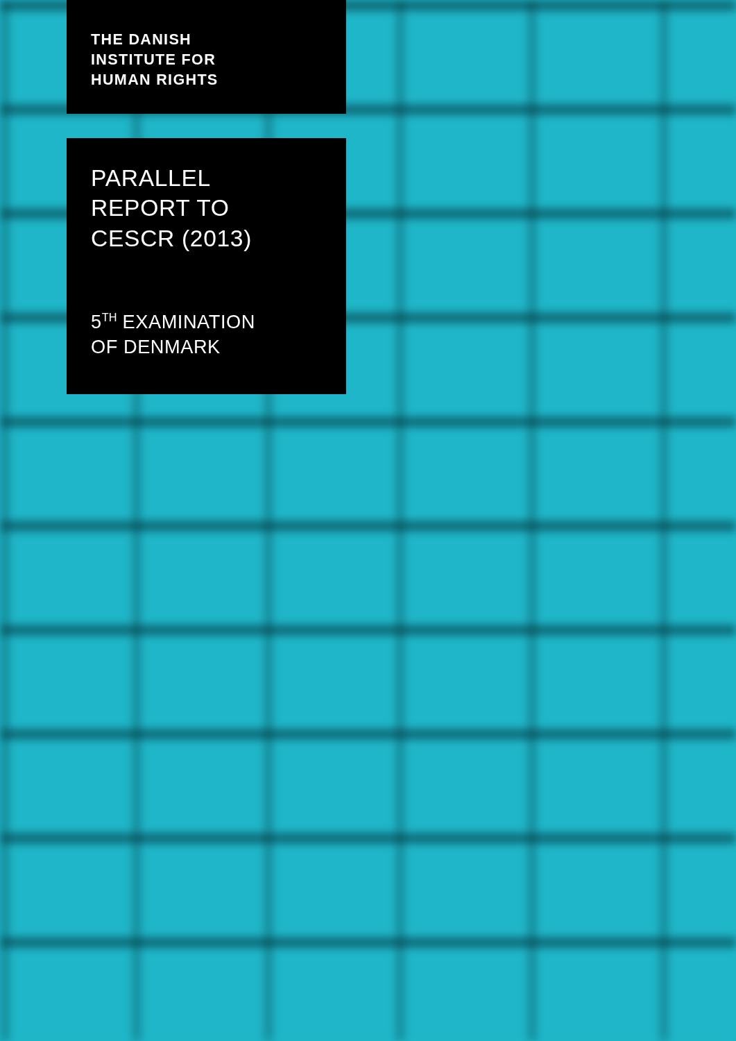The Danish
Institute for
Human Rights
Parallel
Report to
CESCR (2013)
5th Examination
of Denmark